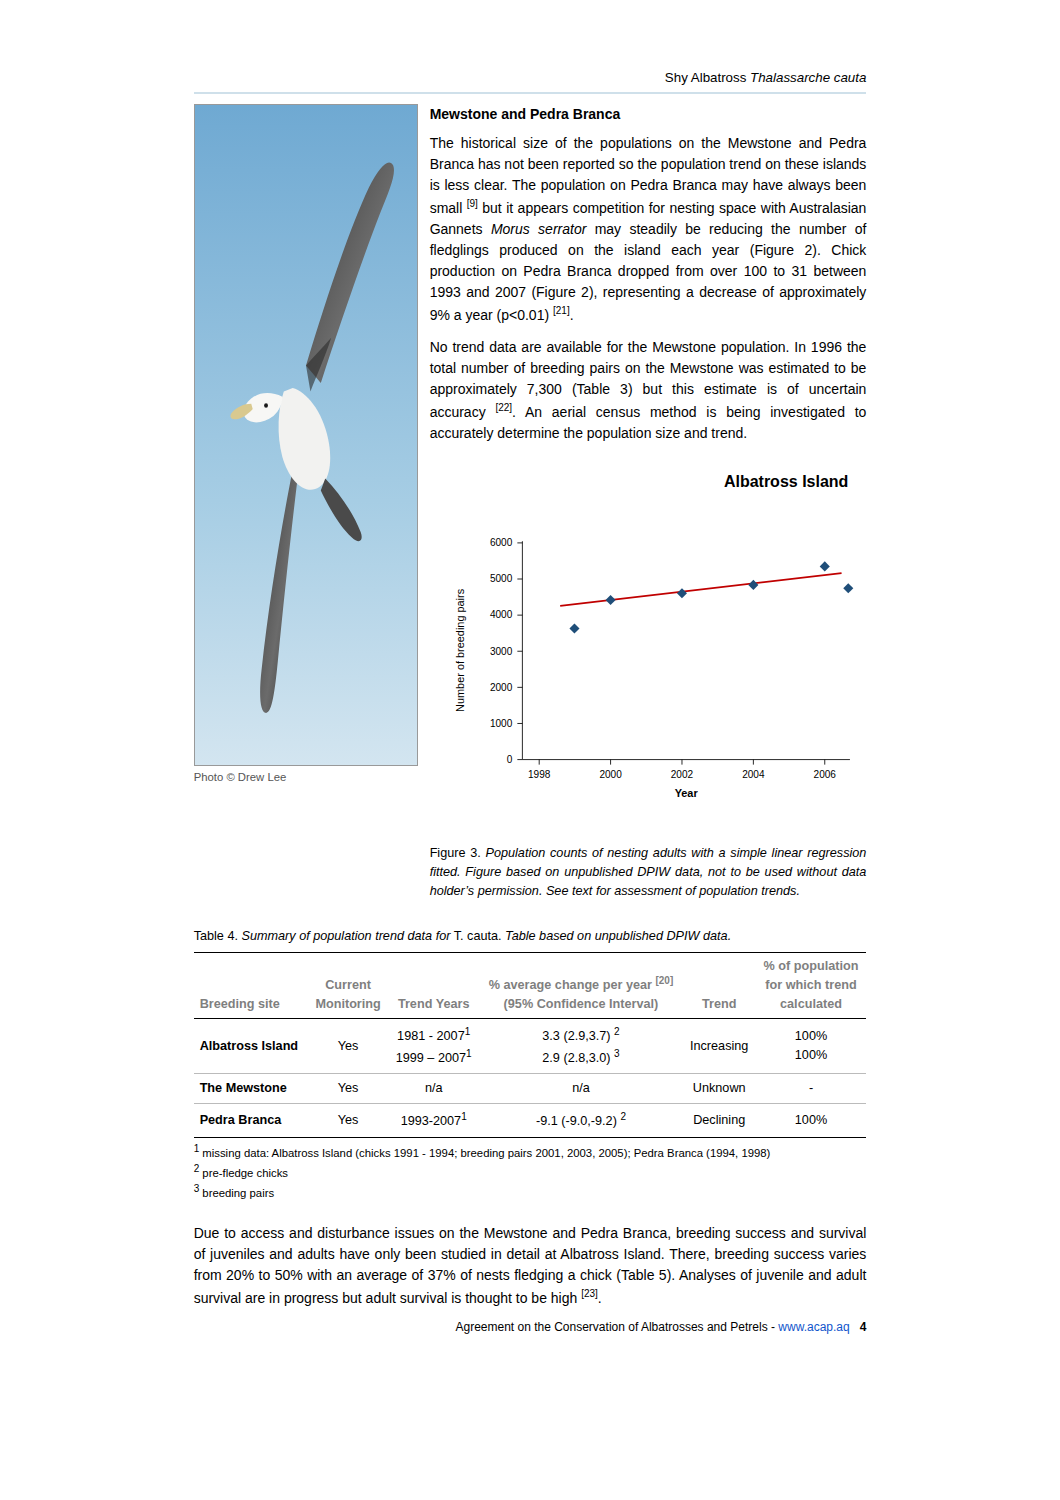Shy Albatross Thalassarche cauta
Photo © Drew Lee
Mewstone and Pedra Branca
The historical size of the populations on the Mewstone and Pedra Branca has not been reported so the population trend on these islands is less clear. The population on Pedra Branca may have always been small [9] but it appears competition for nesting space with Australasian Gannets Morus serrator may steadily be reducing the number of fledglings produced on the island each year (Figure 2). Chick production on Pedra Branca dropped from over 100 to 31 between 1993 and 2007 (Figure 2), representing a decrease of approximately 9% a year (p<0.01) [21].
No trend data are available for the Mewstone population. In 1996 the total number of breeding pairs on the Mewstone was estimated to be approximately 7,300 (Table 3) but this estimate is of uncertain accuracy [22]. An aerial census method is being investigated to accurately determine the population size and trend.
Albatross Island
0 1000 2000 3000 4000 5000 6000 1998 2000 2002 2004 2006 Number of breeding pairs Year
Figure 3. Population counts of nesting adults with a simple linear regression fitted. Figure based on unpublished DPIW data, not to be used without data holder’s permission. See text for assessment of population trends.
Table 4. Summary of population trend data for T. cauta. Table based on unpublished DPIW data.
| Breeding site | Current Monitoring | Trend Years | % average change per year [20] (95% Confidence Interval) | Trend | % of population for which trend calculated |
| --- | --- | --- | --- | --- | --- |
| Albatross Island | Yes | 1981 - 2007 1 1999 – 2007 1 | 3.3 (2.9,3.7) 2 2.9 (2.8,3.0) 3 | Increasing | 100% 100% |
| The Mewstone | Yes | n/a | n/a | Unknown | - |
| Pedra Branca | Yes | 1993-2007 1 | -9.1 (-9.0,-9.2) 2 | Declining | 100% |
1 missing data: Albatross Island (chicks 1991 - 1994; breeding pairs 2001, 2003, 2005); Pedra Branca (1994, 1998)
2 pre-fledge chicks
3 breeding pairs
Due to access and disturbance issues on the Mewstone and Pedra Branca, breeding success and survival of juveniles and adults have only been studied in detail at Albatross Island. There, breeding success varies from 20% to 50% with an average of 37% of nests fledging a chick (Table 5). Analyses of juvenile and adult survival are in progress but adult survival is thought to be high [23].
Agreement on the Conservation of Albatrosses and Petrels - www.acap.aq 4